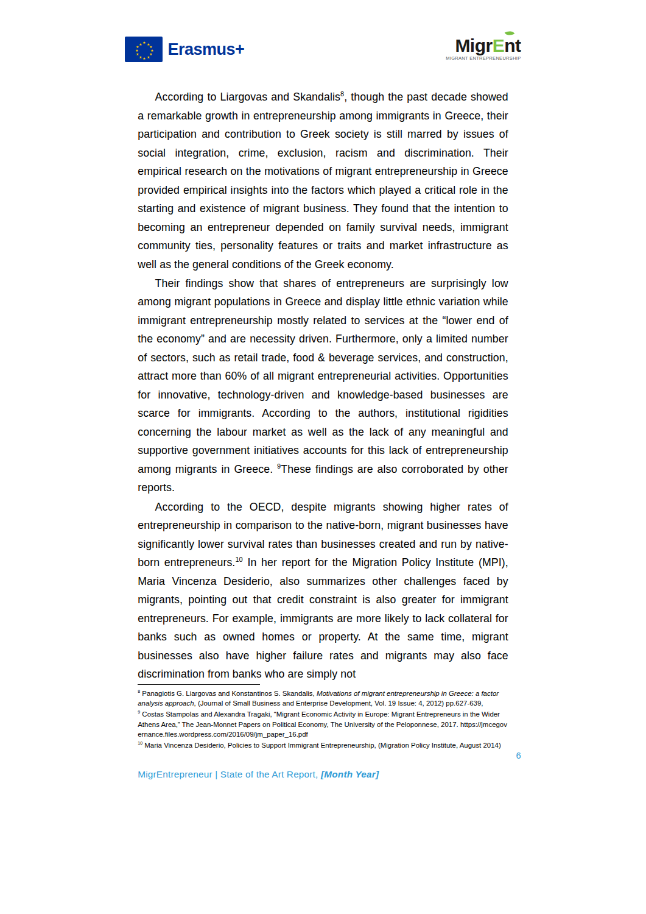★ ★ ★ ★ ★ ★ ★ ★ ★ ★ ★ ★
Erasmus+
MigrEnt
MIGRANT ENTREPRENEURSHIP
According to Liargovas and Skandalis8, though the past decade showed a remarkable growth in entrepreneurship among immigrants in Greece, their participation and contribution to Greek society is still marred by issues of social integration, crime, exclusion, racism and discrimination. Their empirical research on the motivations of migrant entrepreneurship in Greece provided empirical insights into the factors which played a critical role in the starting and existence of migrant business. They found that the intention to becoming an entrepreneur depended on family survival needs, immigrant community ties, personality features or traits and market infrastructure as well as the general conditions of the Greek economy.
Their findings show that shares of entrepreneurs are surprisingly low among migrant populations in Greece and display little ethnic variation while immigrant entrepreneurship mostly related to services at the “lower end of the economy” and are necessity driven. Furthermore, only a limited number of sectors, such as retail trade, food & beverage services, and construction, attract more than 60% of all migrant entrepreneurial activities. Opportunities for innovative, technology-driven and knowledge-based businesses are scarce for immigrants. According to the authors, institutional rigidities concerning the labour market as well as the lack of any meaningful and supportive government initiatives accounts for this lack of entrepreneurship among migrants in Greece. 9These findings are also corroborated by other reports.
According to the OECD, despite migrants showing higher rates of entrepreneurship in comparison to the native-born, migrant businesses have significantly lower survival rates than businesses created and run by native-born entrepreneurs.10 In her report for the Migration Policy Institute (MPI), Maria Vincenza Desiderio, also summarizes other challenges faced by migrants, pointing out that credit constraint is also greater for immigrant entrepreneurs. For example, immigrants are more likely to lack collateral for banks such as owned homes or property. At the same time, migrant businesses also have higher failure rates and migrants may also face discrimination from banks who are simply not
8 Panagiotis G. Liargovas and Konstantinos S. Skandalis, Motivations of migrant entrepreneurship in Greece: a factor analysis approach, (Journal of Small Business and Enterprise Development, Vol. 19 Issue: 4, 2012) pp.627-639,
9 Costas Stampolas and Alexandra Tragaki, “Migrant Economic Activity in Europe: Migrant Entrepreneurs in the Wider Athens Area,” The Jean-Monnet Papers on Political Economy, The University of the Peloponnese, 2017. https://jmcegovernance.files.wordpress.com/2016/09/jm_paper_16.pdf
10 Maria Vincenza Desiderio, Policies to Support Immigrant Entrepreneurship, (Migration Policy Institute, August 2014)
MigrEntrepreneur | State of the Art Report, [Month Year]
6